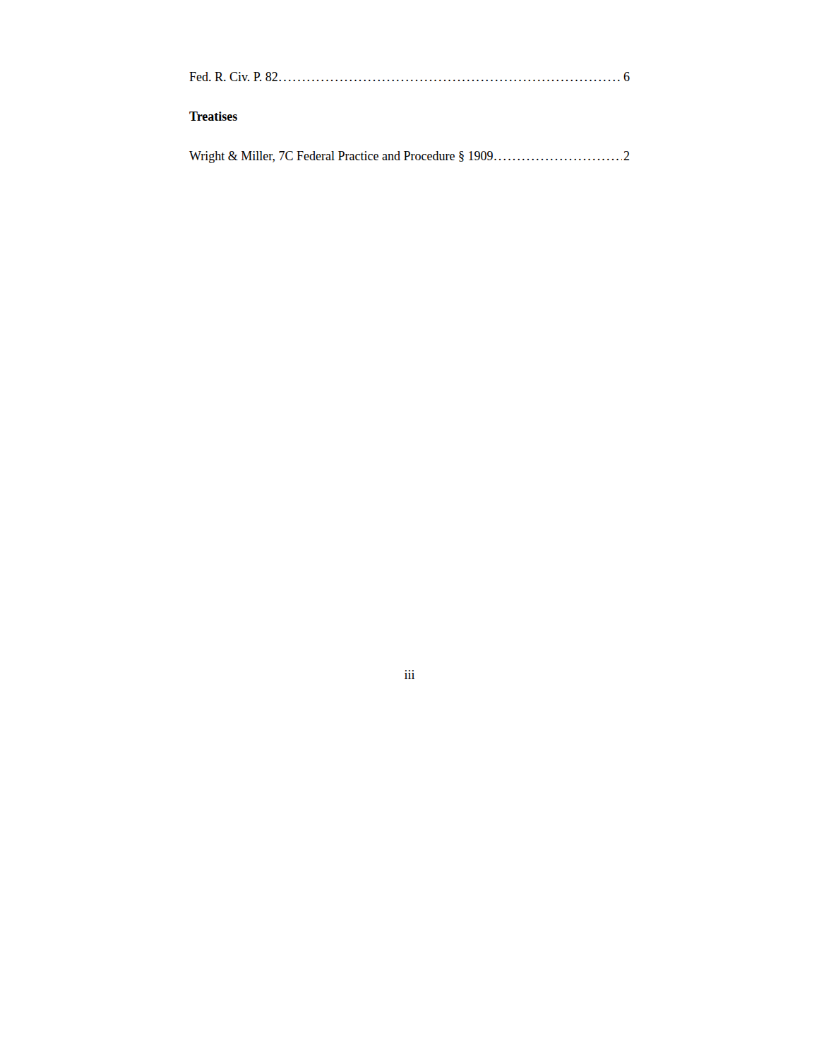Fed. R. Civ. P. 82 ........................................................................................................... 6
Treatises
Wright & Miller, 7C Federal Practice and Procedure § 1909 ....................................... 2
iii